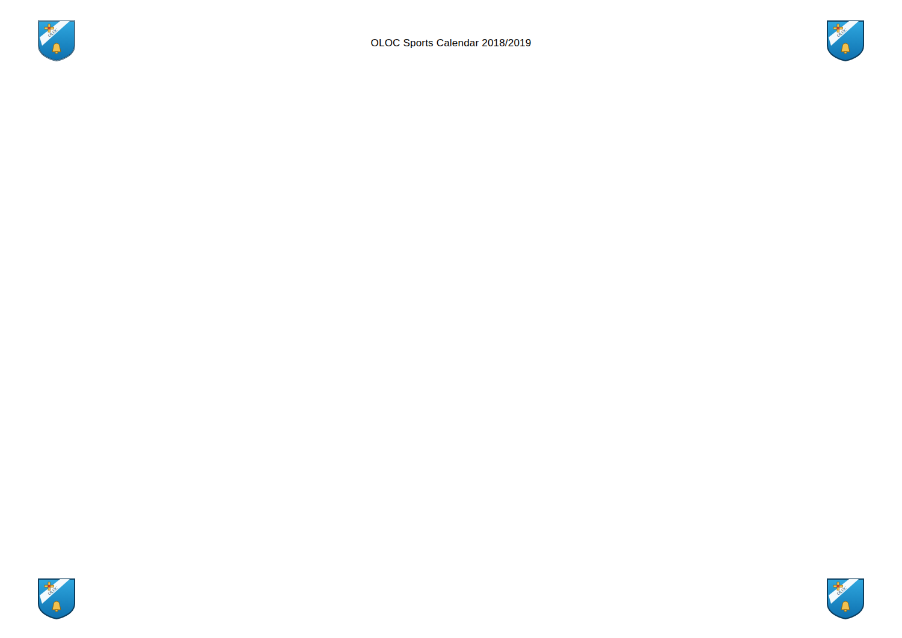OLOC Sports Calendar 2018/2019
OLOC
OLOC
OLOC
OLOC